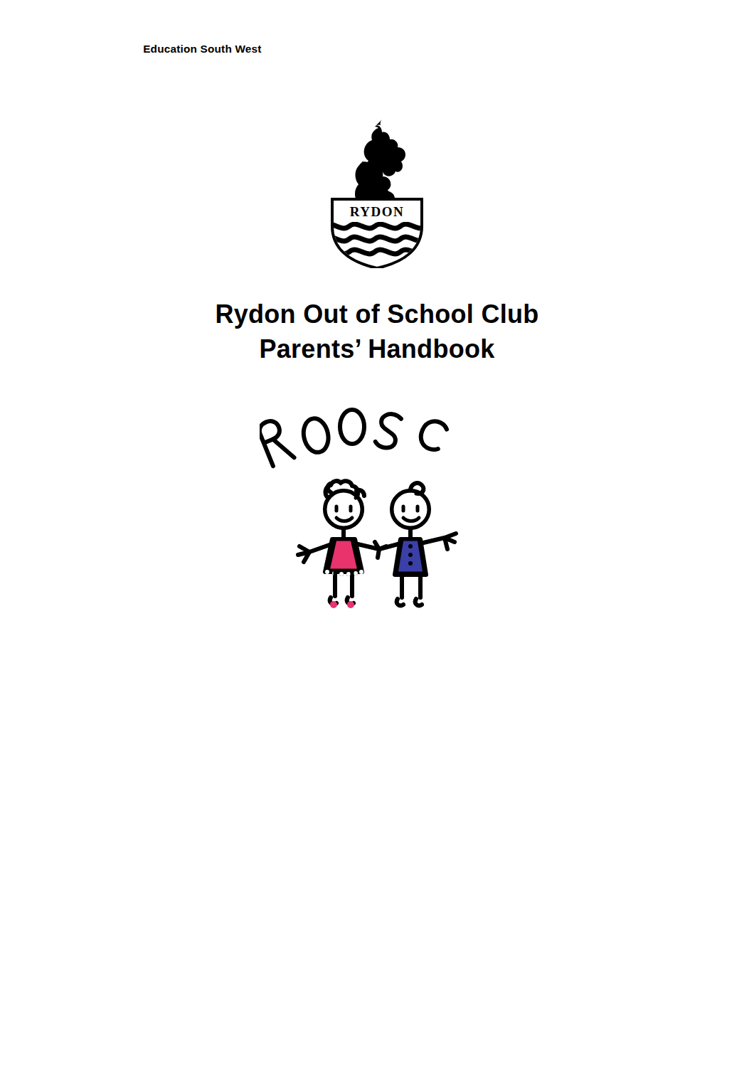Education South West
RYDON
Rydon Out of School Club
Parents’ Handbook